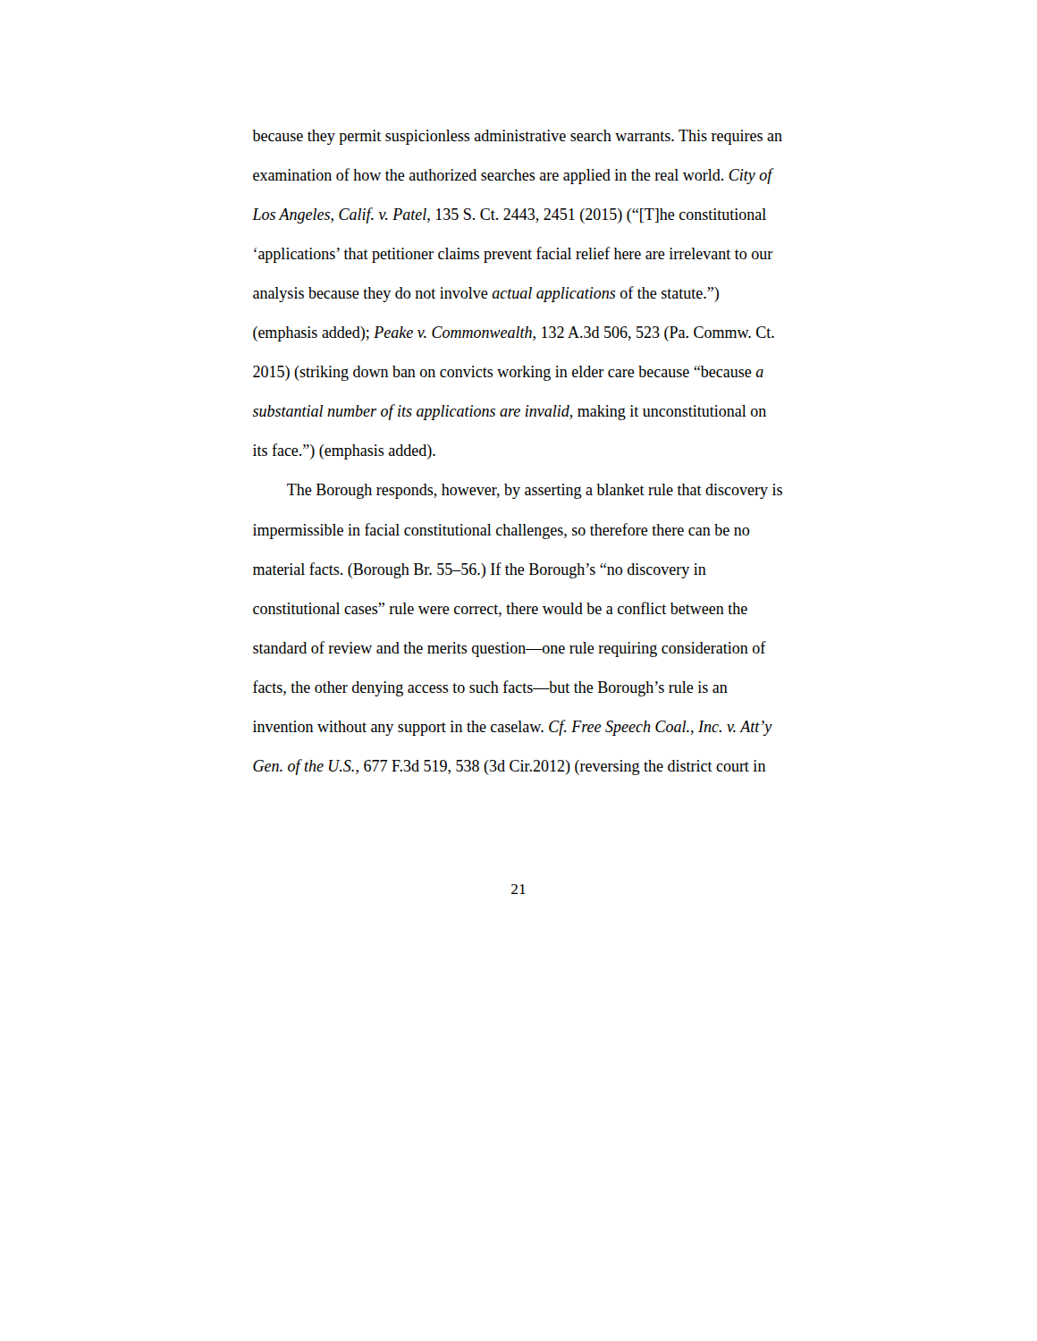because they permit suspicionless administrative search warrants. This requires an examination of how the authorized searches are applied in the real world. City of Los Angeles, Calif. v. Patel, 135 S. Ct. 2443, 2451 (2015) (“[T]he constitutional ‘applications’ that petitioner claims prevent facial relief here are irrelevant to our analysis because they do not involve actual applications of the statute.”) (emphasis added); Peake v. Commonwealth, 132 A.3d 506, 523 (Pa. Commw. Ct. 2015) (striking down ban on convicts working in elder care because “because a substantial number of its applications are invalid, making it unconstitutional on its face.”) (emphasis added).
The Borough responds, however, by asserting a blanket rule that discovery is impermissible in facial constitutional challenges, so therefore there can be no material facts. (Borough Br. 55–56.) If the Borough’s “no discovery in constitutional cases” rule were correct, there would be a conflict between the standard of review and the merits question—one rule requiring consideration of facts, the other denying access to such facts—but the Borough’s rule is an invention without any support in the caselaw. Cf. Free Speech Coal., Inc. v. Att’y Gen. of the U.S., 677 F.3d 519, 538 (3d Cir.2012) (reversing the district court in
21